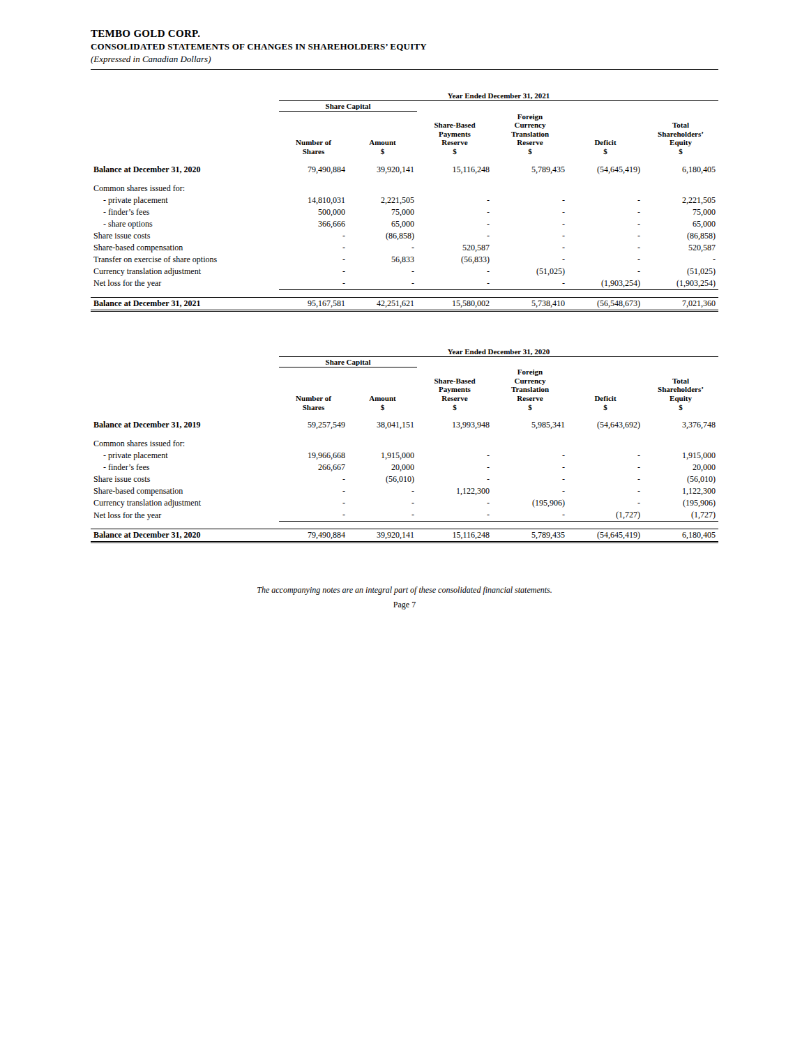TEMBO GOLD CORP.
CONSOLIDATED STATEMENTS OF CHANGES IN SHAREHOLDERS’ EQUITY
(Expressed in Canadian Dollars)
| | Year Ended December 31, 2021 |
| | Share Capital | |
| | Number of Shares | Amount $ | Share-Based Payments Reserve $ | Foreign Currency Translation Reserve $ | Deficit $ | Total Shareholders’ Equity $ |
| Balance at December 31, 2020 | 79,490,884 | 39,920,141 | 15,116,248 | 5,789,435 | (54,645,419) | 6,180,405 |
| Common shares issued for: | |
| - private placement | 14,810,031 | 2,221,505 | - | - | - | 2,221,505 |
| - finder’s fees | 500,000 | 75,000 | - | - | - | 75,000 |
| - share options | 366,666 | 65,000 | - | - | - | 65,000 |
| Share issue costs | - | (86,858) | - | - | - | (86,858) |
| Share-based compensation | - | - | 520,587 | - | - | 520,587 |
| Transfer on exercise of share options | - | 56,833 | (56,833) | - | - | - |
| Currency translation adjustment | - | - | - | (51,025) | - | (51,025) |
| Net loss for the year | - | - | - | - | (1,903,254) | (1,903,254) |
| Balance at December 31, 2021 | 95,167,581 | 42,251,621 | 15,580,002 | 5,738,410 | (56,548,673) | 7,021,360 |
| | Year Ended December 31, 2020 |
| | Share Capital | |
| | Number of Shares | Amount $ | Share-Based Payments Reserve $ | Foreign Currency Translation Reserve $ | Deficit $ | Total Shareholders’ Equity $ |
| Balance at December 31, 2019 | 59,257,549 | 38,041,151 | 13,993,948 | 5,985,341 | (54,643,692) | 3,376,748 |
| Common shares issued for: | |
| - private placement | 19,966,668 | 1,915,000 | - | - | - | 1,915,000 |
| - finder’s fees | 266,667 | 20,000 | - | - | - | 20,000 |
| Share issue costs | - | (56,010) | - | - | - | (56,010) |
| Share-based compensation | - | - | 1,122,300 | - | - | 1,122,300 |
| Currency translation adjustment | - | - | - | (195,906) | - | (195,906) |
| Net loss for the year | - | - | - | - | (1,727) | (1,727) |
| Balance at December 31, 2020 | 79,490,884 | 39,920,141 | 15,116,248 | 5,789,435 | (54,645,419) | 6,180,405 |
The accompanying notes are an integral part of these consolidated financial statements.
Page 7